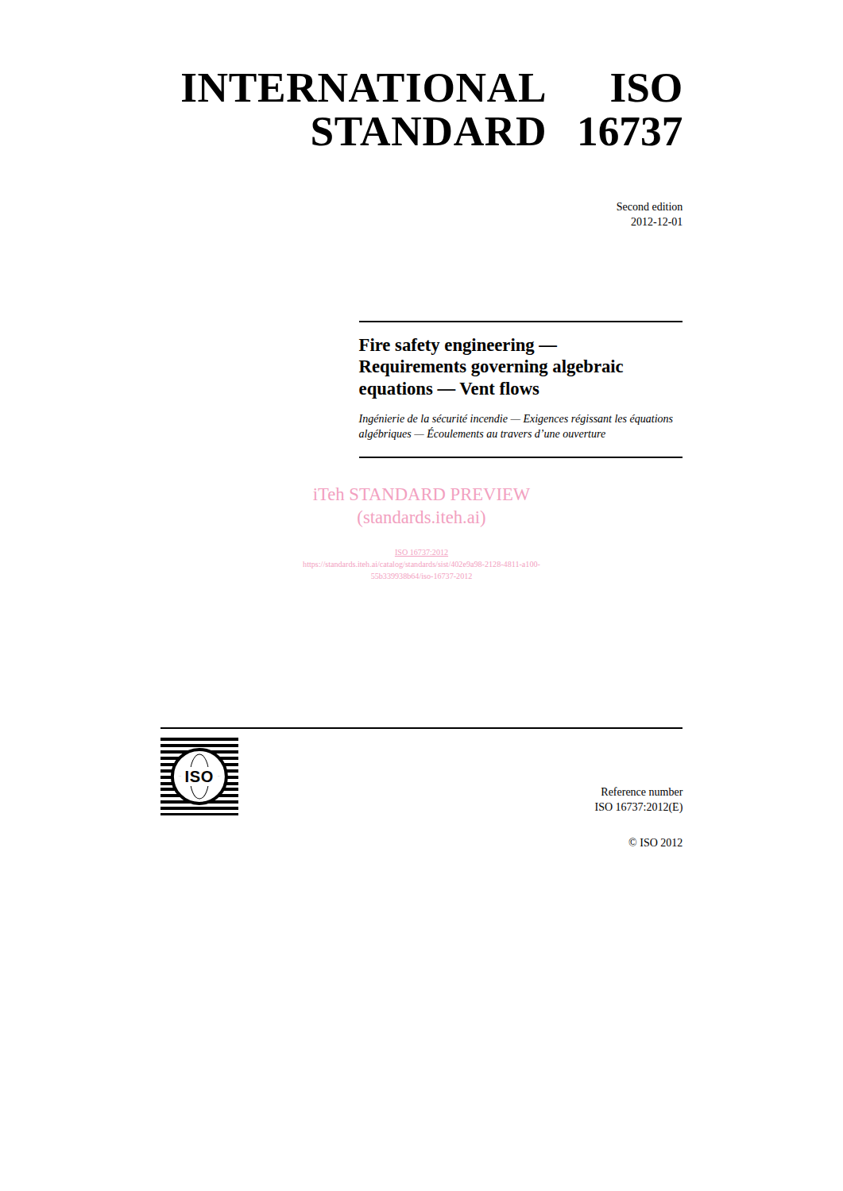INTERNATIONAL
STANDARD
ISO
16737
Second edition
2012-12-01
Fire safety engineering —
Requirements governing algebraic
equations — Vent flows
Ingénierie de la sécurité incendie — Exigences régissant les équations algébriques — Écoulements au travers d’une ouverture
iTeh STANDARD PREVIEW (standards.iteh.ai)
ISO 16737:2012
https://standards.iteh.ai/catalog/standards/sist/402e9a98-2128-4811-a100-
55b339938b64/iso-16737-2012
ISO
Reference number
ISO 16737:2012(E)
© ISO 2012